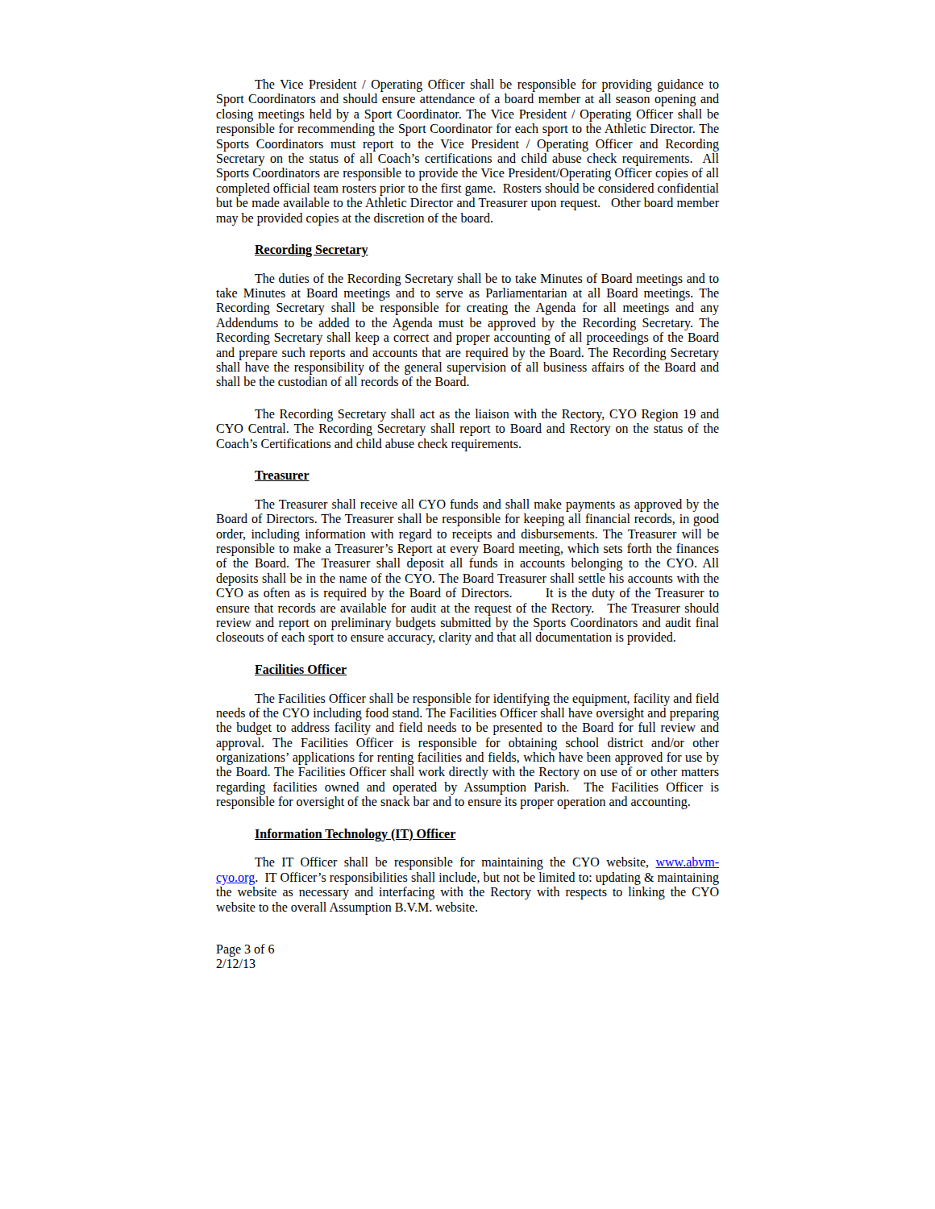The Vice President / Operating Officer shall be responsible for providing guidance to Sport Coordinators and should ensure attendance of a board member at all season opening and closing meetings held by a Sport Coordinator. The Vice President / Operating Officer shall be responsible for recommending the Sport Coordinator for each sport to the Athletic Director. The Sports Coordinators must report to the Vice President / Operating Officer and Recording Secretary on the status of all Coach’s certifications and child abuse check requirements. All Sports Coordinators are responsible to provide the Vice President/Operating Officer copies of all completed official team rosters prior to the first game. Rosters should be considered confidential but be made available to the Athletic Director and Treasurer upon request. Other board member may be provided copies at the discretion of the board.
Recording Secretary
The duties of the Recording Secretary shall be to take Minutes of Board meetings and to take Minutes at Board meetings and to serve as Parliamentarian at all Board meetings. The Recording Secretary shall be responsible for creating the Agenda for all meetings and any Addendums to be added to the Agenda must be approved by the Recording Secretary. The Recording Secretary shall keep a correct and proper accounting of all proceedings of the Board and prepare such reports and accounts that are required by the Board. The Recording Secretary shall have the responsibility of the general supervision of all business affairs of the Board and shall be the custodian of all records of the Board.
The Recording Secretary shall act as the liaison with the Rectory, CYO Region 19 and CYO Central. The Recording Secretary shall report to Board and Rectory on the status of the Coach’s Certifications and child abuse check requirements.
Treasurer
The Treasurer shall receive all CYO funds and shall make payments as approved by the Board of Directors. The Treasurer shall be responsible for keeping all financial records, in good order, including information with regard to receipts and disbursements. The Treasurer will be responsible to make a Treasurer’s Report at every Board meeting, which sets forth the finances of the Board. The Treasurer shall deposit all funds in accounts belonging to the CYO. All deposits shall be in the name of the CYO. The Board Treasurer shall settle his accounts with the CYO as often as is required by the Board of Directors. It is the duty of the Treasurer to ensure that records are available for audit at the request of the Rectory. The Treasurer should review and report on preliminary budgets submitted by the Sports Coordinators and audit final closeouts of each sport to ensure accuracy, clarity and that all documentation is provided.
Facilities Officer
The Facilities Officer shall be responsible for identifying the equipment, facility and field needs of the CYO including food stand. The Facilities Officer shall have oversight and preparing the budget to address facility and field needs to be presented to the Board for full review and approval. The Facilities Officer is responsible for obtaining school district and/or other organizations’ applications for renting facilities and fields, which have been approved for use by the Board. The Facilities Officer shall work directly with the Rectory on use of or other matters regarding facilities owned and operated by Assumption Parish. The Facilities Officer is responsible for oversight of the snack bar and to ensure its proper operation and accounting.
Information Technology (IT) Officer
The IT Officer shall be responsible for maintaining the CYO website, www.abvm-cyo.org. IT Officer’s responsibilities shall include, but not be limited to: updating & maintaining the website as necessary and interfacing with the Rectory with respects to linking the CYO website to the overall Assumption B.V.M. website.
Page 3 of 6
2/12/13